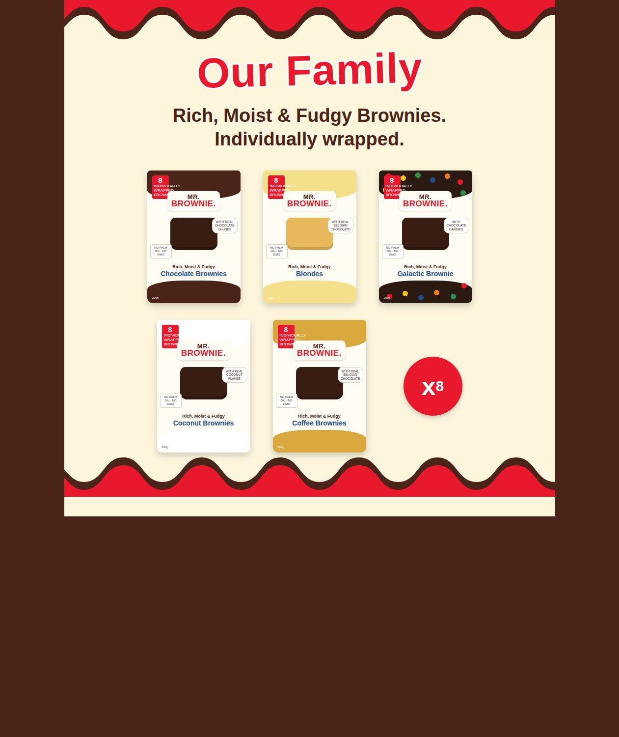Our Family
Rich, Moist & Fudgy Brownies.
Individually wrapped.
8 INDIVIDUALLY WRAPPED BROWNIES
MR. BROWNIE.
WITH REAL CHOCOLATE CHUNKS
NO PALM OIL · NO GMO
Rich, Moist & Fudgy Chocolate Brownies
200g
8 INDIVIDUALLY WRAPPED BROWNIES
MR. BROWNIE.
WITH REAL BELGIAN CHOCOLATE
NO PALM OIL · NO GMO
Rich, Moist & Fudgy Blondes
200g
8 INDIVIDUALLY WRAPPED BROWNIES
MR. BROWNIE.
WITH CHOCOLATE CANDIES
NO PALM OIL · NO GMO
Rich, Moist & Fudgy Galactic Brownie
200g
8 INDIVIDUALLY WRAPPED BROWNIES
MR. BROWNIE.
WITH REAL COCONUT FLAKES
NO PALM OIL · NO GMO
Rich, Moist & Fudgy Coconut Brownies
200g
8 INDIVIDUALLY WRAPPED BROWNIES
MR. BROWNIE.
WITH REAL BELGIAN CHOCOLATE
NO PALM OIL · NO GMO
Rich, Moist & Fudgy Coffee Brownies
200g
x8